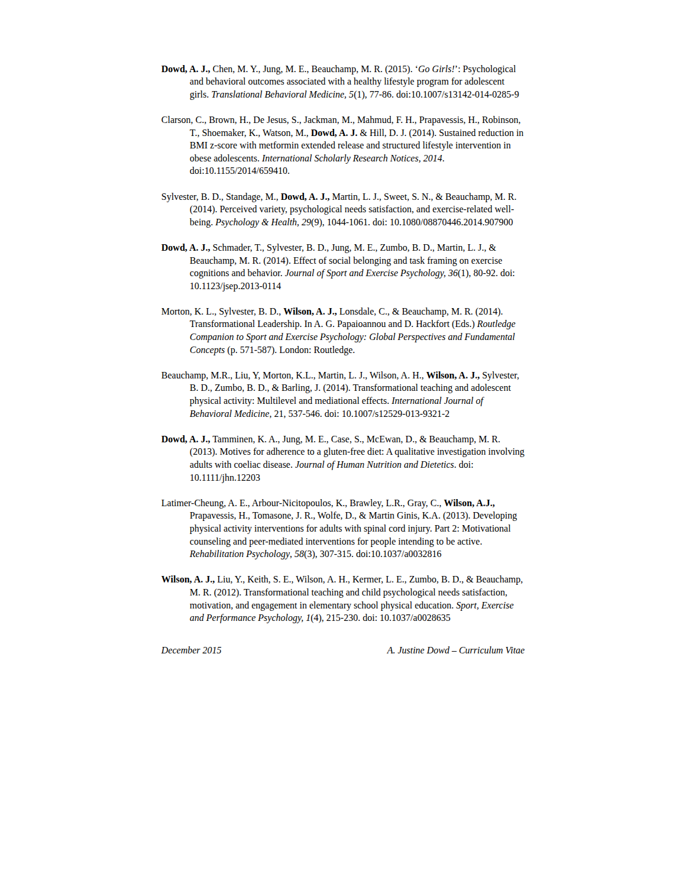Dowd, A. J., Chen, M. Y., Jung, M. E., Beauchamp, M. R. (2015). ‘Go Girls!’: Psychological and behavioral outcomes associated with a healthy lifestyle program for adolescent girls. Translational Behavioral Medicine, 5(1), 77-86. doi:10.1007/s13142-014-0285-9
Clarson, C., Brown, H., De Jesus, S., Jackman, M., Mahmud, F. H., Prapavessis, H., Robinson, T., Shoemaker, K., Watson, M., Dowd, A. J. & Hill, D. J. (2014). Sustained reduction in BMI z-score with metformin extended release and structured lifestyle intervention in obese adolescents. International Scholarly Research Notices, 2014. doi:10.1155/2014/659410.
Sylvester, B. D., Standage, M., Dowd, A. J., Martin, L. J., Sweet, S. N., & Beauchamp, M. R. (2014). Perceived variety, psychological needs satisfaction, and exercise-related well-being. Psychology & Health, 29(9), 1044-1061. doi: 10.1080/08870446.2014.907900
Dowd, A. J., Schmader, T., Sylvester, B. D., Jung, M. E., Zumbo, B. D., Martin, L. J., & Beauchamp, M. R. (2014). Effect of social belonging and task framing on exercise cognitions and behavior. Journal of Sport and Exercise Psychology, 36(1), 80-92. doi: 10.1123/jsep.2013-0114
Morton, K. L., Sylvester, B. D., Wilson, A. J., Lonsdale, C., & Beauchamp, M. R. (2014). Transformational Leadership. In A. G. Papaioannou and D. Hackfort (Eds.) Routledge Companion to Sport and Exercise Psychology: Global Perspectives and Fundamental Concepts (p. 571-587). London: Routledge.
Beauchamp, M.R., Liu, Y, Morton, K.L., Martin, L. J., Wilson, A. H., Wilson, A. J., Sylvester, B. D., Zumbo, B. D., & Barling, J. (2014). Transformational teaching and adolescent physical activity: Multilevel and mediational effects. International Journal of Behavioral Medicine, 21, 537-546. doi: 10.1007/s12529-013-9321-2
Dowd, A. J., Tamminen, K. A., Jung, M. E., Case, S., McEwan, D., & Beauchamp, M. R. (2013). Motives for adherence to a gluten-free diet: A qualitative investigation involving adults with coeliac disease. Journal of Human Nutrition and Dietetics. doi: 10.1111/jhn.12203
Latimer-Cheung, A. E., Arbour-Nicitopoulos, K., Brawley, L.R., Gray, C., Wilson, A.J., Prapavessis, H., Tomasone, J. R., Wolfe, D., & Martin Ginis, K.A. (2013). Developing physical activity interventions for adults with spinal cord injury. Part 2: Motivational counseling and peer-mediated interventions for people intending to be active. Rehabilitation Psychology, 58(3), 307-315. doi:10.1037/a0032816
Wilson, A. J., Liu, Y., Keith, S. E., Wilson, A. H., Kermer, L. E., Zumbo, B. D., & Beauchamp, M. R. (2012). Transformational teaching and child psychological needs satisfaction, motivation, and engagement in elementary school physical education. Sport, Exercise and Performance Psychology, 1(4), 215-230. doi: 10.1037/a0028635
December 2015 A. Justine Dowd – Curriculum Vitae